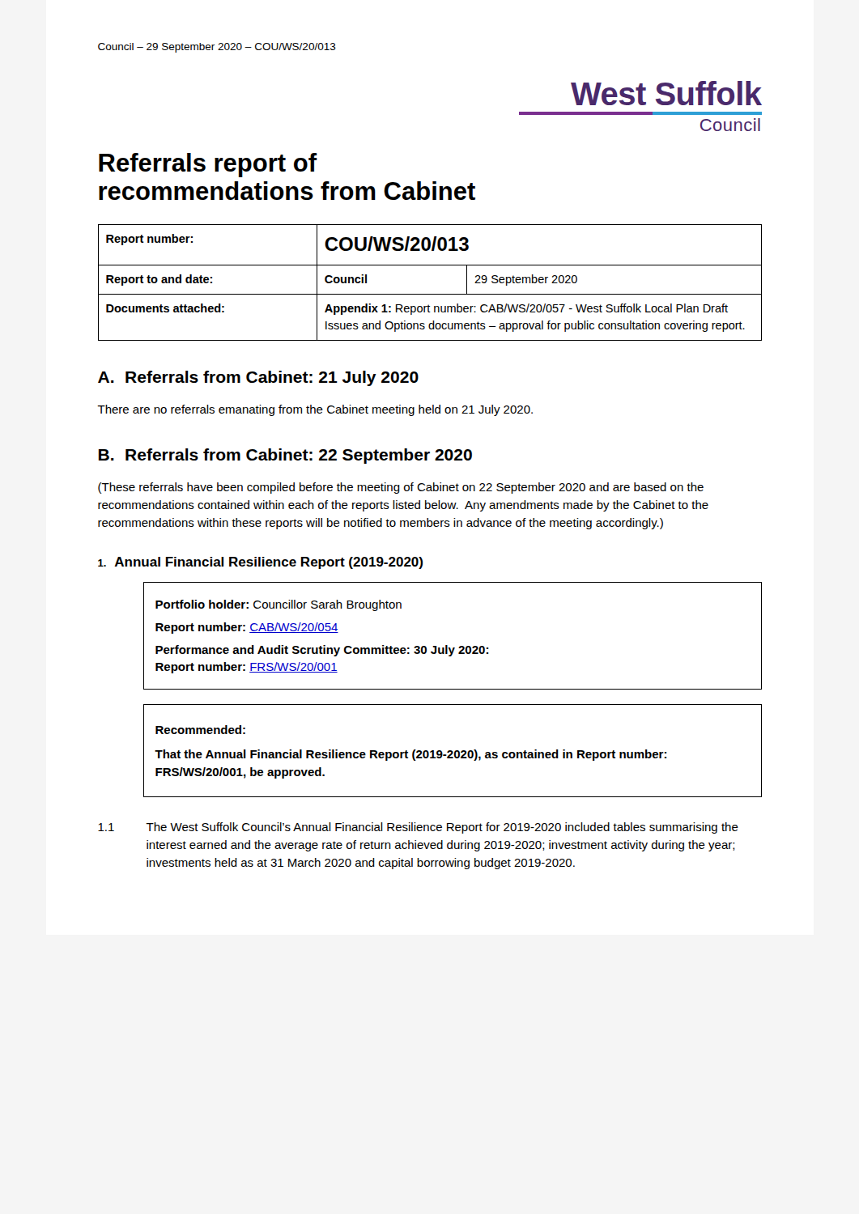Council – 29 September 2020 – COU/WS/20/013
West Suffolk
Council
Referrals report of
recommendations from Cabinet
| Report number: | COU/WS/20/013 |
| Report to and date: | Council | 29 September 2020 |
| Documents attached: | Appendix 1: Report number: CAB/WS/20/057 - West Suffolk Local Plan Draft Issues and Options documents – approval for public consultation covering report. |
A. Referrals from Cabinet: 21 July 2020
There are no referrals emanating from the Cabinet meeting held on 21 July 2020.
B. Referrals from Cabinet: 22 September 2020
(These referrals have been compiled before the meeting of Cabinet on 22 September 2020 and are based on the recommendations contained within each of the reports listed below. Any amendments made by the Cabinet to the recommendations within these reports will be notified to members in advance of the meeting accordingly.)
1. Annual Financial Resilience Report (2019-2020)
Portfolio holder: Councillor Sarah Broughton
Report number: CAB/WS/20/054
Performance and Audit Scrutiny Committee: 30 July 2020:
Report number: FRS/WS/20/001
Recommended:
That the Annual Financial Resilience Report (2019-2020), as contained in Report number: FRS/WS/20/001, be approved.
1.1
The West Suffolk Council’s Annual Financial Resilience Report for 2019-2020 included tables summarising the interest earned and the average rate of return achieved during 2019-2020; investment activity during the year; investments held as at 31 March 2020 and capital borrowing budget 2019-2020.